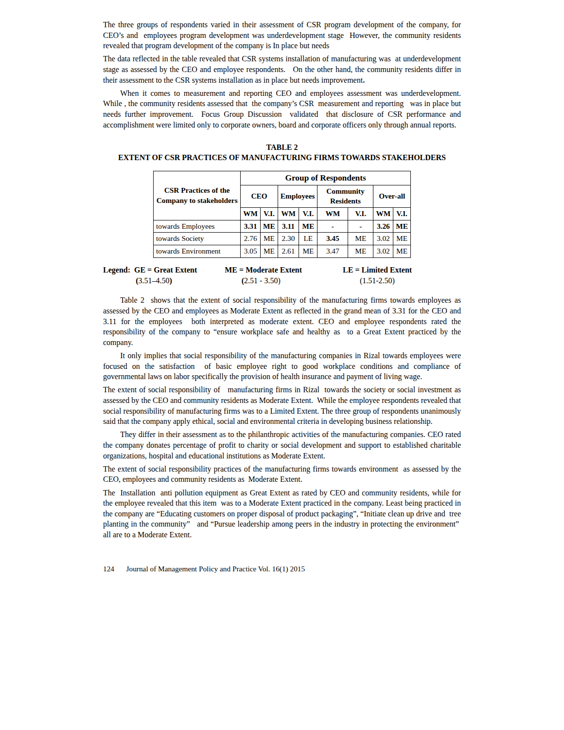The three groups of respondents varied in their assessment of CSR program development of the company, for CEO’s and employees program development was underdevelopment stage However, the community residents revealed that program development of the company is In place but needs
The data reflected in the table revealed that CSR systems installation of manufacturing was at underdevelopment stage as assessed by the CEO and employee respondents. On the other hand, the community residents differ in their assessment to the CSR systems installation as in place but needs improvement.
When it comes to measurement and reporting CEO and employees assessment was underdevelopment. While , the community residents assessed that the company’s CSR measurement and reporting was in place but needs further improvement. Focus Group Discussion validated that disclosure of CSR performance and accomplishment were limited only to corporate owners, board and corporate officers only through annual reports.
TABLE 2
EXTENT OF CSR PRACTICES OF MANUFACTURING FIRMS TOWARDS STAKEHOLDERS
| CSR Practices of the Company to stakeholders | Group of Respondents |
| --- | --- |
| CEO | Employees | Community Residents | Over-all |
| WM | V.I. | WM | V.I. | WM | V.I. | WM | V.I. |
| towards Employees | 3.31 | ME | 3.11 | ME | - | - | 3.26 | ME |
| towards Society | 2.76 | ME | 2.30 | LE | 3.45 | ME | 3.02 | ME |
| towards Environment | 3.05 | ME | 2.61 | ME | 3.47 | ME | 3.02 | ME |
Legend: GE = Great Extent ME = Moderate Extent LE = Limited Extent
(3.51–4.50) (2.51 - 3.50) (1.51-2.50)
Table 2 shows that the extent of social responsibility of the manufacturing firms towards employees as assessed by the CEO and employees as Moderate Extent as reflected in the grand mean of 3.31 for the CEO and 3.11 for the employees both interpreted as moderate extent. CEO and employee respondents rated the responsibility of the company to “ensure workplace safe and healthy as to a Great Extent practiced by the company.
It only implies that social responsibility of the manufacturing companies in Rizal towards employees were focused on the satisfaction of basic employee right to good workplace conditions and compliance of governmental laws on labor specifically the provision of health insurance and payment of living wage.
The extent of social responsibility of manufacturing firms in Rizal towards the society or social investment as assessed by the CEO and community residents as Moderate Extent. While the employee respondents revealed that social responsibility of manufacturing firms was to a Limited Extent. The three group of respondents unanimously said that the company apply ethical, social and environmental criteria in developing business relationship.
They differ in their assessment as to the philanthropic activities of the manufacturing companies. CEO rated the company donates percentage of profit to charity or social development and support to established charitable organizations, hospital and educational institutions as Moderate Extent.
The extent of social responsibility practices of the manufacturing firms towards environment as assessed by the CEO, employees and community residents as Moderate Extent.
The Installation anti pollution equipment as Great Extent as rated by CEO and community residents, while for the employee revealed that this item was to a Moderate Extent practiced in the company. Least being practiced in the company are “Educating customers on proper disposal of product packaging”, “Initiate clean up drive and tree planting in the community” and “Pursue leadership among peers in the industry in protecting the environment” all are to a Moderate Extent.
124 Journal of Management Policy and Practice Vol. 16(1) 2015